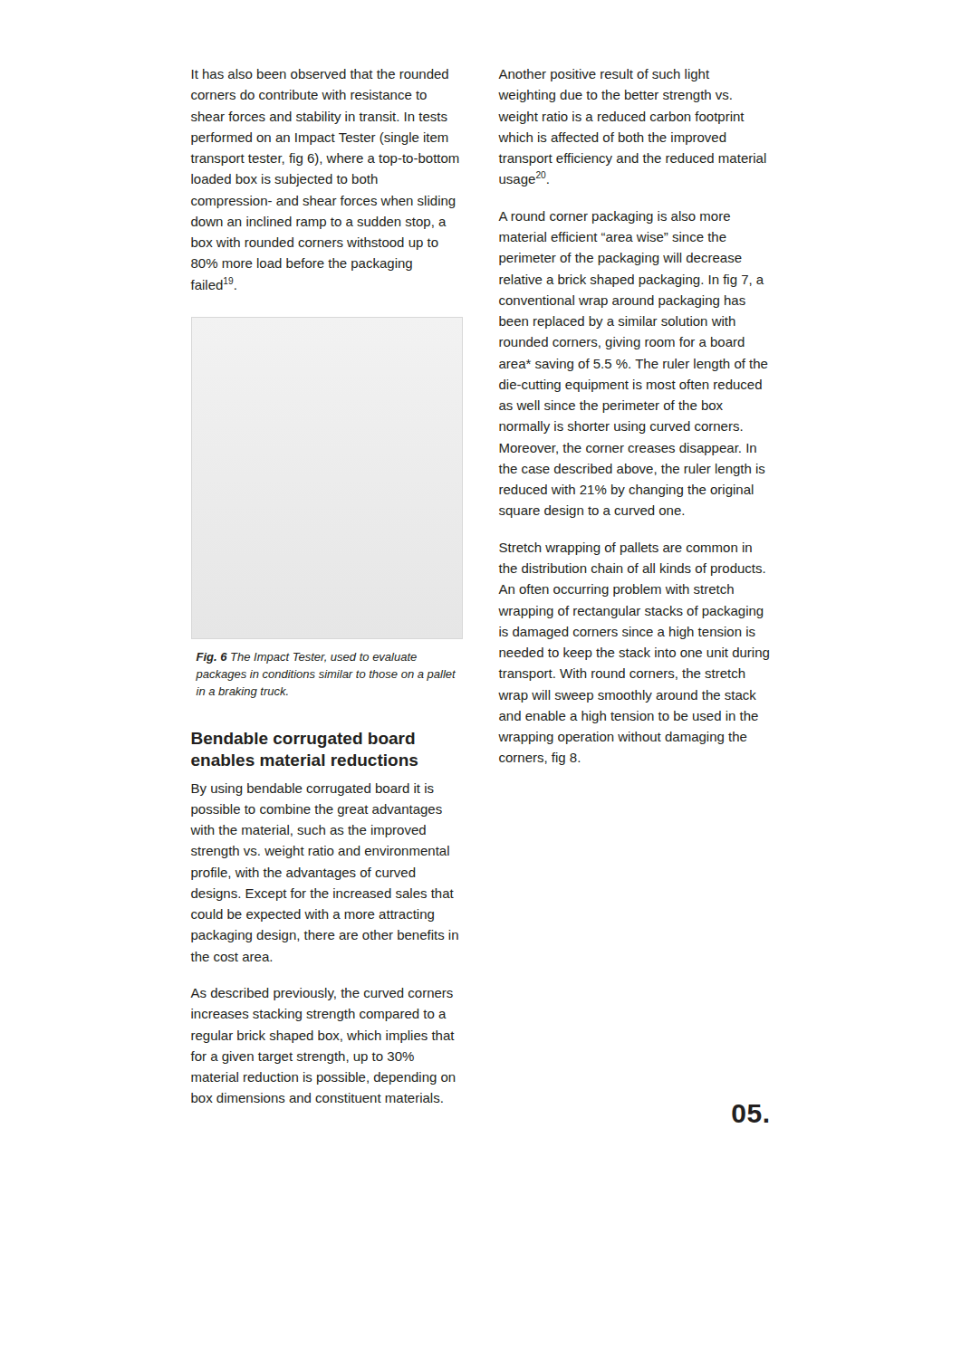It has also been observed that the rounded corners do contribute with resistance to shear forces and stability in transit. In tests performed on an Impact Tester (single item transport tester, fig 6), where a top-to-bottom loaded box is subjected to both compression- and shear forces when sliding down an inclined ramp to a sudden stop, a box with rounded corners withstood up to 80% more load before the packaging failed19.
Fig. 6 The Impact Tester, used to evaluate packages in conditions similar to those on a pallet in a braking truck.
Bendable corrugated board enables material reductions
By using bendable corrugated board it is possible to combine the great advantages with the material, such as the improved strength vs. weight ratio and environmental profile, with the advantages of curved designs. Except for the increased sales that could be expected with a more attracting packaging design, there are other benefits in the cost area.
As described previously, the curved corners increases stacking strength compared to a regular brick shaped box, which implies that for a given target strength, up to 30% material reduction is possible, depending on box dimensions and constituent materials.
Another positive result of such light weighting due to the better strength vs. weight ratio is a reduced carbon footprint which is affected of both the improved transport efficiency and the reduced material usage20.
A round corner packaging is also more material efficient “area wise” since the perimeter of the packaging will decrease relative a brick shaped packaging. In fig 7, a conventional wrap around packaging has been replaced by a similar solution with rounded corners, giving room for a board area* saving of 5.5 %. The ruler length of the die-cutting equipment is most often reduced as well since the perimeter of the box normally is shorter using curved corners. Moreover, the corner creases disappear. In the case described above, the ruler length is reduced with 21% by changing the original square design to a curved one.
Stretch wrapping of pallets are common in the distribution chain of all kinds of products. An often occurring problem with stretch wrapping of rectangular stacks of packaging is damaged corners since a high tension is needed to keep the stack into one unit during transport. With round corners, the stretch wrap will sweep smoothly around the stack and enable a high tension to be used in the wrapping operation without damaging the corners, fig 8.
05.